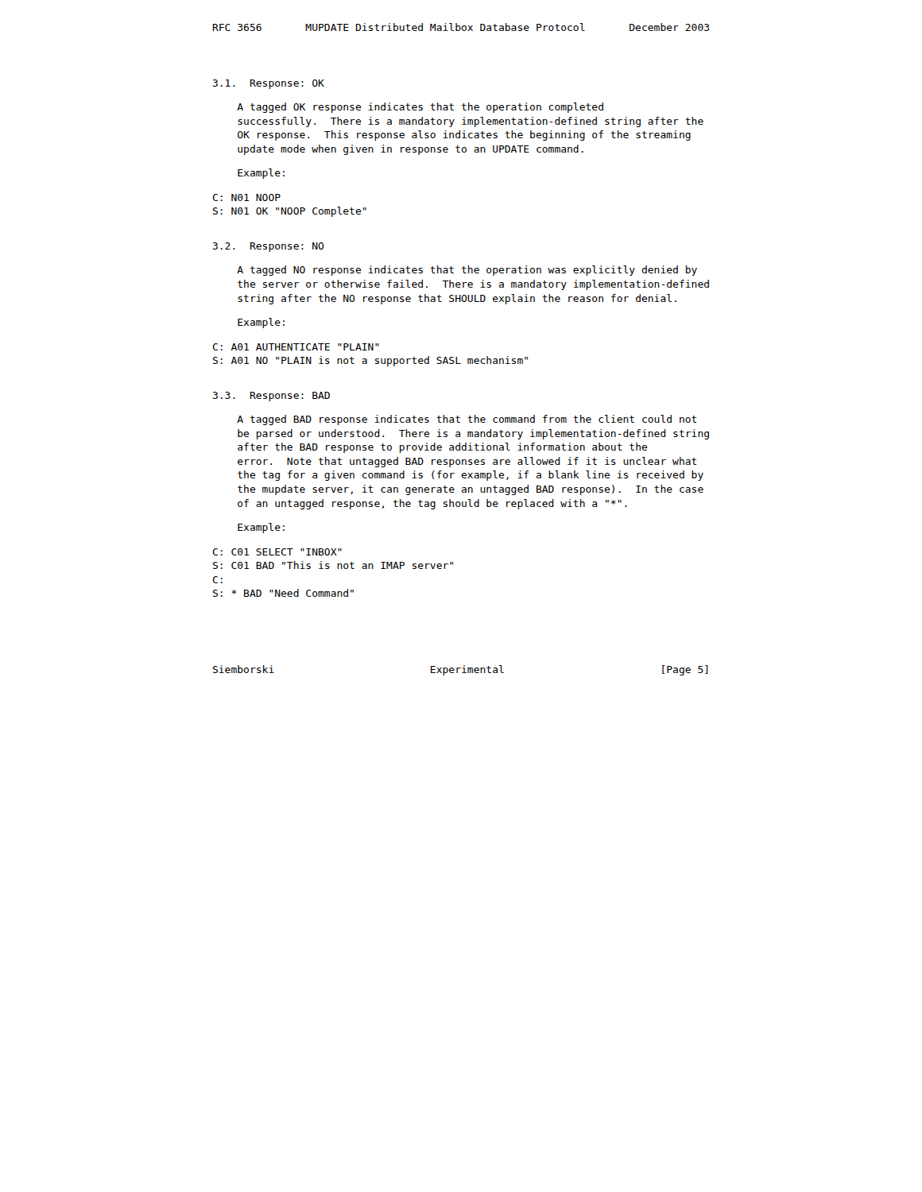RFC 3656 MUPDATE Distributed Mailbox Database Protocol December 2003
3.1. Response: OK
A tagged OK response indicates that the operation completed successfully. There is a mandatory implementation-defined string after the OK response. This response also indicates the beginning of the streaming update mode when given in response to an UPDATE command.
Example:
C: N01 NOOP
S: N01 OK "NOOP Complete"
3.2. Response: NO
A tagged NO response indicates that the operation was explicitly denied by the server or otherwise failed. There is a mandatory implementation-defined string after the NO response that SHOULD explain the reason for denial.
Example:
C: A01 AUTHENTICATE "PLAIN"
S: A01 NO "PLAIN is not a supported SASL mechanism"
3.3. Response: BAD
A tagged BAD response indicates that the command from the client could not be parsed or understood. There is a mandatory implementation-defined string after the BAD response to provide additional information about the error. Note that untagged BAD responses are allowed if it is unclear what the tag for a given command is (for example, if a blank line is received by the mupdate server, it can generate an untagged BAD response). In the case of an untagged response, the tag should be replaced with a "*".
Example:
C: C01 SELECT "INBOX"
S: C01 BAD "This is not an IMAP server"
C:
S: * BAD "Need Command"
Siemborski Experimental[Page 5]